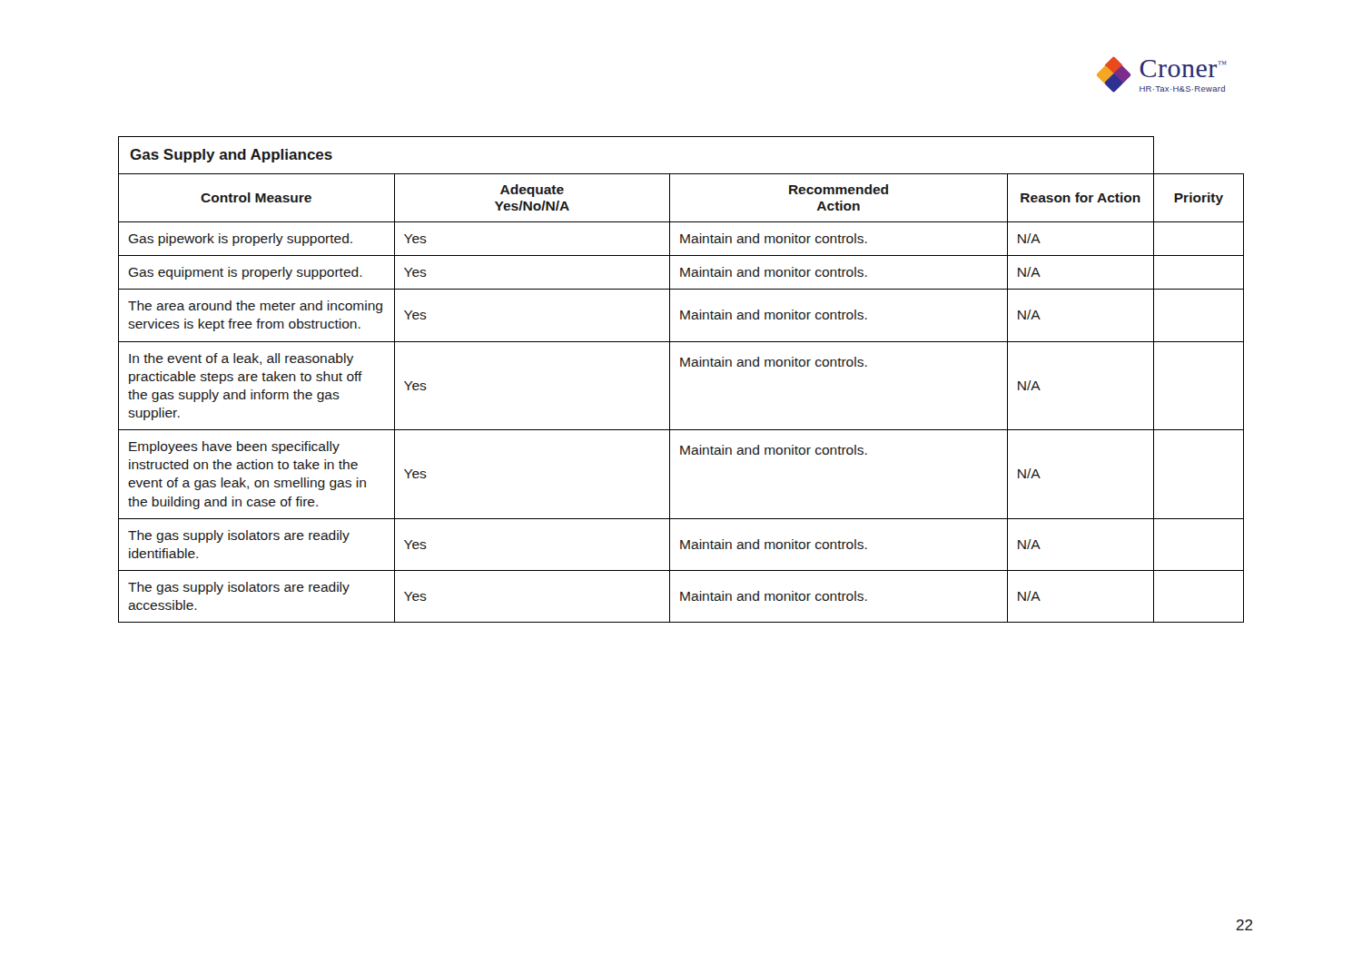Croner™
HR·Tax·H&S·Reward
| Gas Supply and Appliances | |
| Control Measure | Adequate Yes/No/N/A | Recommended Action | Reason for Action | Priority |
| Gas pipework is properly supported. | Yes | Maintain and monitor controls. | N/A | |
| Gas equipment is properly supported. | Yes | Maintain and monitor controls. | N/A | |
| The area around the meter and incoming services is kept free from obstruction. | Yes | Maintain and monitor controls. | N/A | |
| In the event of a leak, all reasonably practicable steps are taken to shut off the gas supply and inform the gas supplier. | Yes | Maintain and monitor controls. | N/A | |
| Employees have been specifically instructed on the action to take in the event of a gas leak, on smelling gas in the building and in case of fire. | Yes | Maintain and monitor controls. | N/A | |
| The gas supply isolators are readily identifiable. | Yes | Maintain and monitor controls. | N/A | |
| The gas supply isolators are readily accessible. | Yes | Maintain and monitor controls. | N/A | |
22